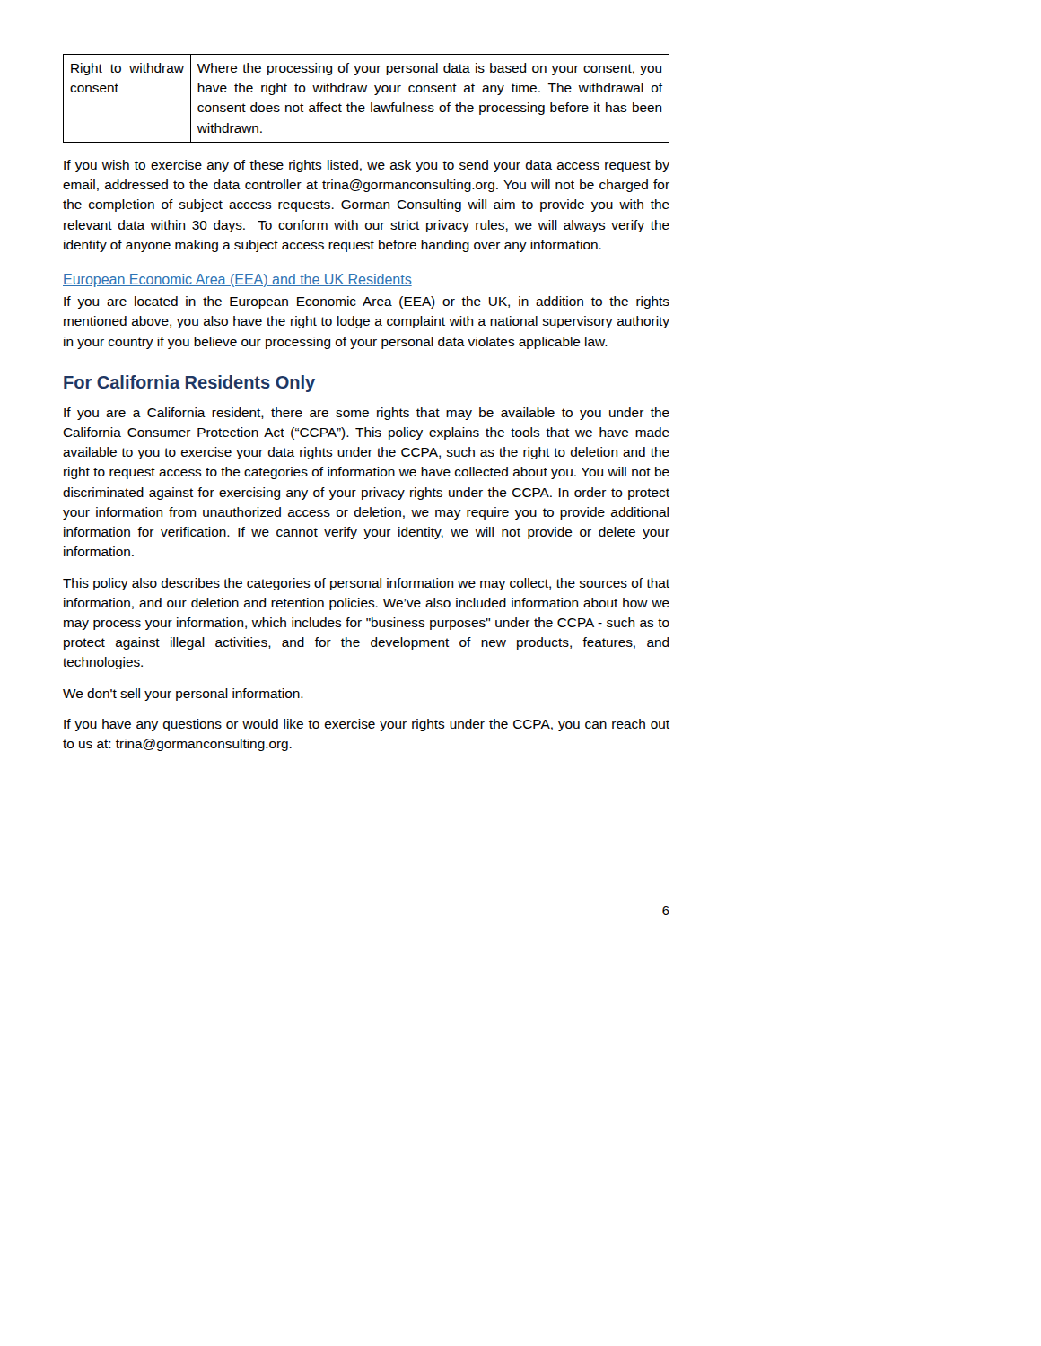| Right to withdraw consent | Where the processing of your personal data is based on your consent, you have the right to withdraw your consent at any time. The withdrawal of consent does not affect the lawfulness of the processing before it has been withdrawn. |
If you wish to exercise any of these rights listed, we ask you to send your data access request by email, addressed to the data controller at trina@gormanconsulting.org. You will not be charged for the completion of subject access requests. Gorman Consulting will aim to provide you with the relevant data within 30 days. To conform with our strict privacy rules, we will always verify the identity of anyone making a subject access request before handing over any information.
European Economic Area (EEA) and the UK Residents
If you are located in the European Economic Area (EEA) or the UK, in addition to the rights mentioned above, you also have the right to lodge a complaint with a national supervisory authority in your country if you believe our processing of your personal data violates applicable law.
For California Residents Only
If you are a California resident, there are some rights that may be available to you under the California Consumer Protection Act (“CCPA”). This policy explains the tools that we have made available to you to exercise your data rights under the CCPA, such as the right to deletion and the right to request access to the categories of information we have collected about you. You will not be discriminated against for exercising any of your privacy rights under the CCPA. In order to protect your information from unauthorized access or deletion, we may require you to provide additional information for verification. If we cannot verify your identity, we will not provide or delete your information.
This policy also describes the categories of personal information we may collect, the sources of that information, and our deletion and retention policies. We’ve also included information about how we may process your information, which includes for "business purposes" under the CCPA - such as to protect against illegal activities, and for the development of new products, features, and technologies.
We don't sell your personal information.
If you have any questions or would like to exercise your rights under the CCPA, you can reach out to us at: trina@gormanconsulting.org.
6